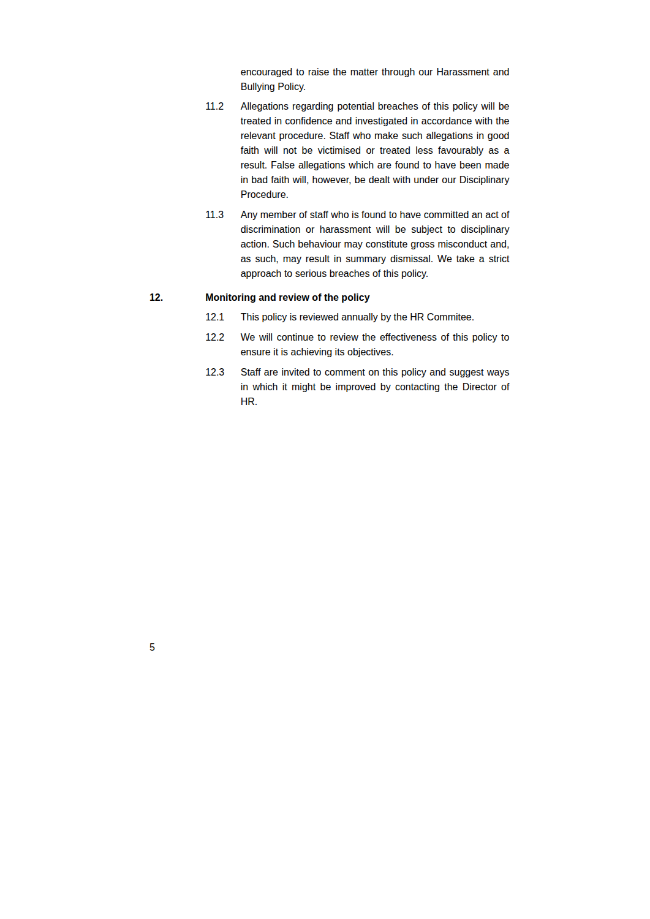encouraged to raise the matter through our Harassment and Bullying Policy.
11.2
Allegations regarding potential breaches of this policy will be treated in confidence and investigated in accordance with the relevant procedure. Staff who make such allegations in good faith will not be victimised or treated less favourably as a result. False allegations which are found to have been made in bad faith will, however, be dealt with under our Disciplinary Procedure.
11.3
Any member of staff who is found to have committed an act of discrimination or harassment will be subject to disciplinary action. Such behaviour may constitute gross misconduct and, as such, may result in summary dismissal. We take a strict approach to serious breaches of this policy.
12.
Monitoring and review of the policy
12.1
This policy is reviewed annually by the HR Commitee.
12.2
We will continue to review the effectiveness of this policy to ensure it is achieving its objectives.
12.3
Staff are invited to comment on this policy and suggest ways in which it might be improved by contacting the Director of HR.
5